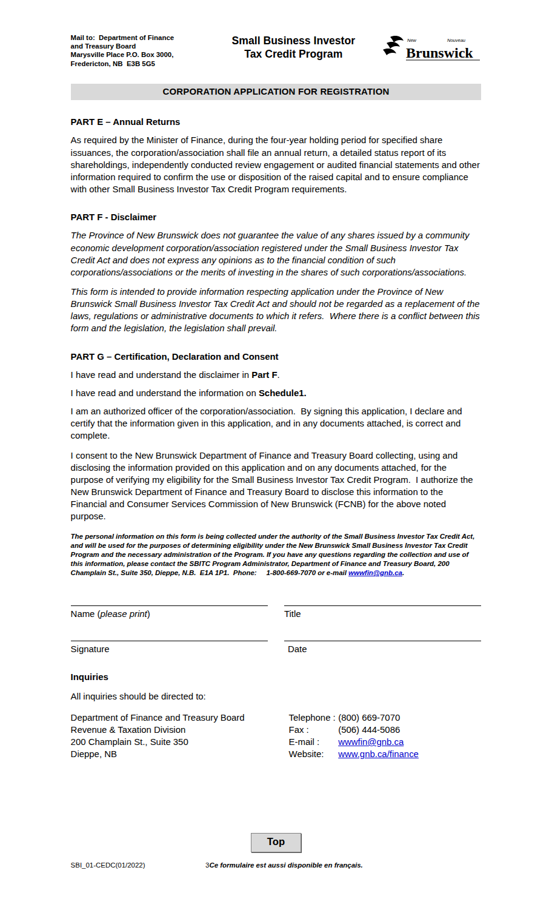Mail to: Department of Finance
and Treasury Board
Marysville Place P.O. Box 3000,
Fredericton, NB E3B 5G5
Small Business Investor
Tax Credit Program
New Nouveau Brunswick
CORPORATION APPLICATION FOR REGISTRATION
PART E – Annual Returns
As required by the Minister of Finance, during the four-year holding period for specified share issuances, the corporation/association shall file an annual return, a detailed status report of its shareholdings, independently conducted review engagement or audited financial statements and other information required to confirm the use or disposition of the raised capital and to ensure compliance with other Small Business Investor Tax Credit Program requirements.
PART F - Disclaimer
The Province of New Brunswick does not guarantee the value of any shares issued by a community economic development corporation/association registered under the Small Business Investor Tax Credit Act and does not express any opinions as to the financial condition of such corporations/associations or the merits of investing in the shares of such corporations/associations.
This form is intended to provide information respecting application under the Province of New Brunswick Small Business Investor Tax Credit Act and should not be regarded as a replacement of the laws, regulations or administrative documents to which it refers. Where there is a conflict between this form and the legislation, the legislation shall prevail.
PART G – Certification, Declaration and Consent
I have read and understand the disclaimer in Part F.
I have read and understand the information on Schedule1.
I am an authorized officer of the corporation/association. By signing this application, I declare and certify that the information given in this application, and in any documents attached, is correct and complete.
I consent to the New Brunswick Department of Finance and Treasury Board collecting, using and disclosing the information provided on this application and on any documents attached, for the purpose of verifying my eligibility for the Small Business Investor Tax Credit Program. I authorize the New Brunswick Department of Finance and Treasury Board to disclose this information to the Financial and Consumer Services Commission of New Brunswick (FCNB) for the above noted purpose.
The personal information on this form is being collected under the authority of the Small Business Investor Tax Credit Act, and will be used for the purposes of determining eligibility under the New Brunswick Small Business Investor Tax Credit Program and the necessary administration of the Program. If you have any questions regarding the collection and use of this information, please contact the SBITC Program Administrator, Department of Finance and Treasury Board, 200 Champlain St., Suite 350, Dieppe, N.B. E1A 1P1. Phone: 1-800-669-7070 or e-mail wwwfin@gnb.ca.
Name (please print)
Title
Signature
Date
Inquiries
All inquiries should be directed to:
Department of Finance and Treasury Board
Revenue & Taxation Division
200 Champlain St., Suite 350
Dieppe, NB
| Telephone : | (800) 669-7070 |
| Fax : | (506) 444-5086 |
| E-mail : | wwwfin@gnb.ca |
| Website: | www.gnb.ca/finance |
Top
SBI_01-CEDC(01/2022)
3 Ce formulaire est aussi disponible en français.